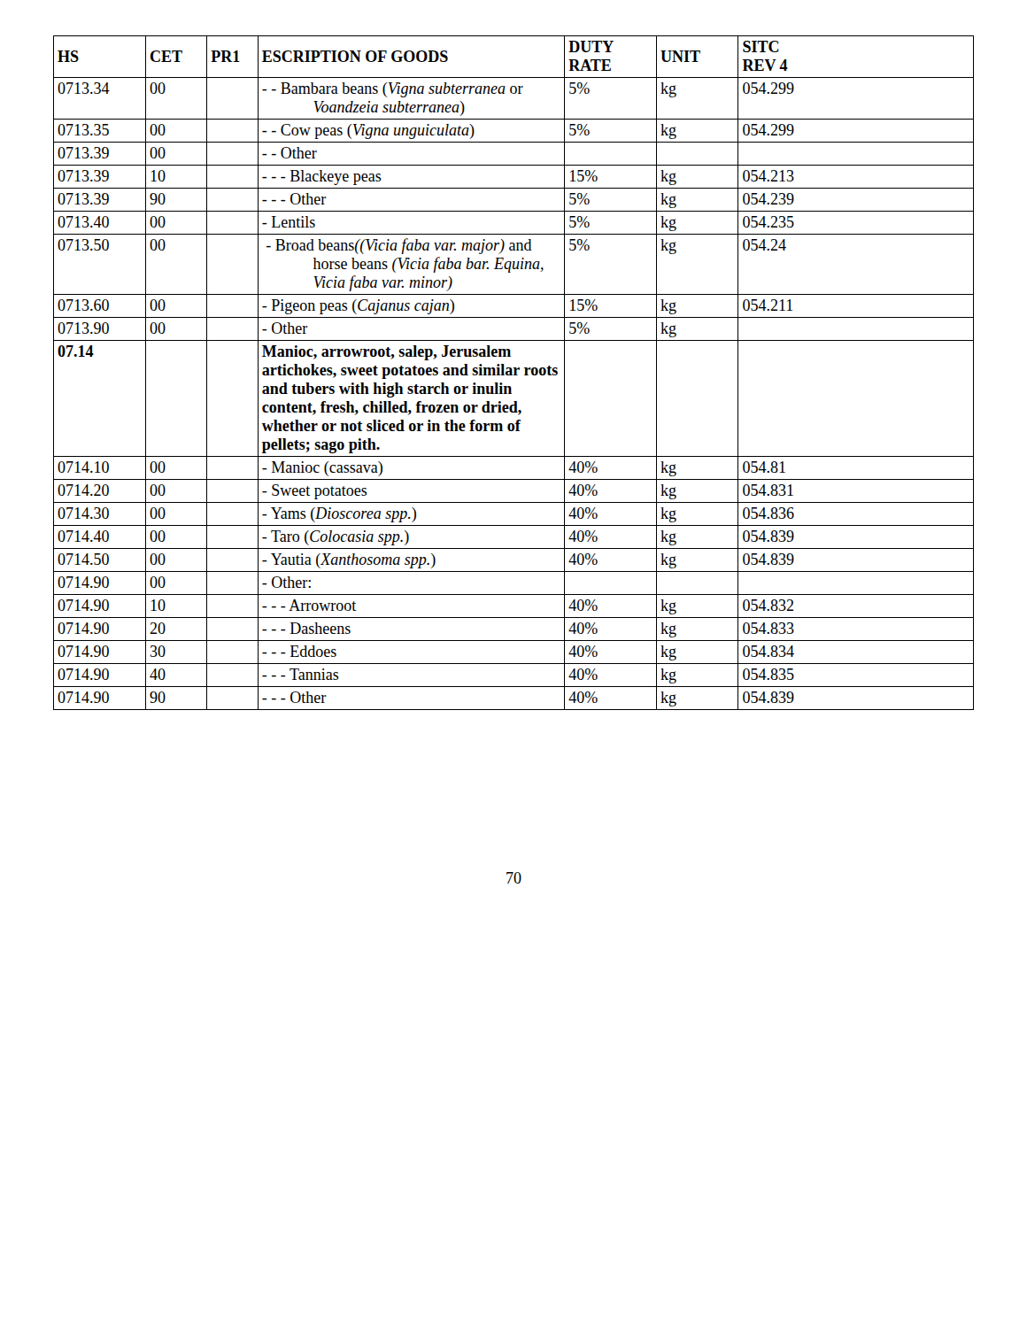| HS | CET | PR1 | ESCRIPTION OF GOODS | DUTY RATE | UNIT | SITC REV 4 |
| --- | --- | --- | --- | --- | --- | --- |
| 0713.34 | 00 | | - - Bambara beans ( Vigna subterranea or Voandzeia subterranea ) | 5% | kg | 054.299 |
| 0713.35 | 00 | | - - Cow peas ( Vigna unguiculata ) | 5% | kg | 054.299 |
| 0713.39 | 00 | | - - Other | | | |
| 0713.39 | 10 | | - - - Blackeye peas | 15% | kg | 054.213 |
| 0713.39 | 90 | | - - - Other | 5% | kg | 054.239 |
| 0713.40 | 00 | | - Lentils | 5% | kg | 054.235 |
| 0713.50 | 00 | | - Broad beans ((Vicia faba var. major) and horse beans (Vicia faba bar. Equina, Vicia faba var. minor) | 5% | kg | 054.24 |
| 0713.60 | 00 | | - Pigeon peas ( Cajanus cajan ) | 15% | kg | 054.211 |
| 0713.90 | 00 | | - Other | 5% | kg | |
| 07.14 | | | Manioc, arrowroot, salep, Jerusalem artichokes, sweet potatoes and similar roots and tubers with high starch or inulin content, fresh, chilled, frozen or dried, whether or not sliced or in the form of pellets; sago pith. | | | |
| 0714.10 | 00 | | - Manioc (cassava) | 40% | kg | 054.81 |
| 0714.20 | 00 | | - Sweet potatoes | 40% | kg | 054.831 |
| 0714.30 | 00 | | - Yams ( Dioscorea spp. ) | 40% | kg | 054.836 |
| 0714.40 | 00 | | - Taro ( Colocasia spp. ) | 40% | kg | 054.839 |
| 0714.50 | 00 | | - Yautia ( Xanthosoma spp. ) | 40% | kg | 054.839 |
| 0714.90 | 00 | | - Other: | | | |
| 0714.90 | 10 | | - - - Arrowroot | 40% | kg | 054.832 |
| 0714.90 | 20 | | - - - Dasheens | 40% | kg | 054.833 |
| 0714.90 | 30 | | - - - Eddoes | 40% | kg | 054.834 |
| 0714.90 | 40 | | - - - Tannias | 40% | kg | 054.835 |
| 0714.90 | 90 | | - - - Other | 40% | kg | 054.839 |
70